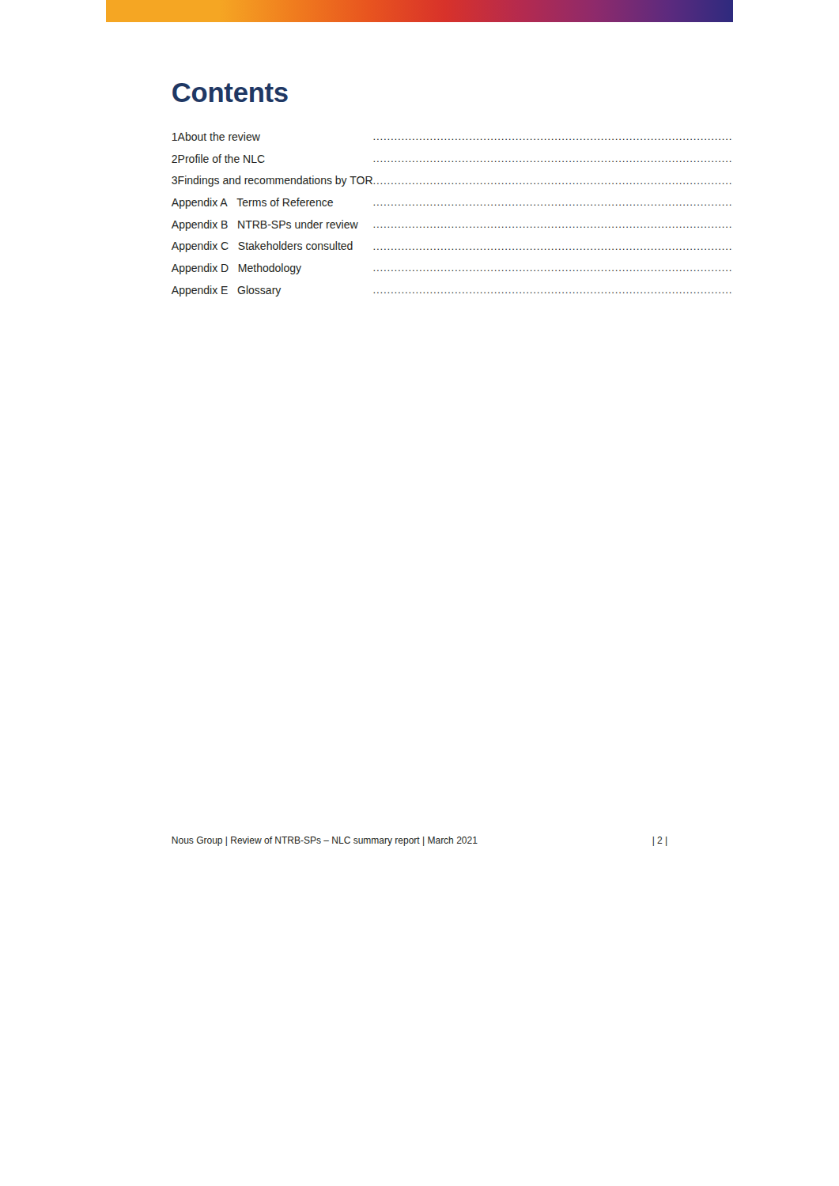Contents
| 1 | About the review | ................................................................................................................................................................................. | 3 |
| 2 | Profile of the NLC | .............................................................................................................................................................................. | 4 |
| 3 | Findings and recommendations by TOR | ......................................................................................................................... | 5 |
| Appendix A Terms of Reference | ......................................................................................................................................... | 19 |
| Appendix B NTRB-SPs under review | .................................................................................................................. | 20 |
| Appendix C Stakeholders consulted | .................................................................................................................. | 21 |
| Appendix D Methodology | ................................................................................................................................. | 22 |
| Appendix E Glossary | ......................................................................................................................................... | 23 |
Nous Group | Review of NTRB-SPs – NLC summary report | March 2021
| 2 |